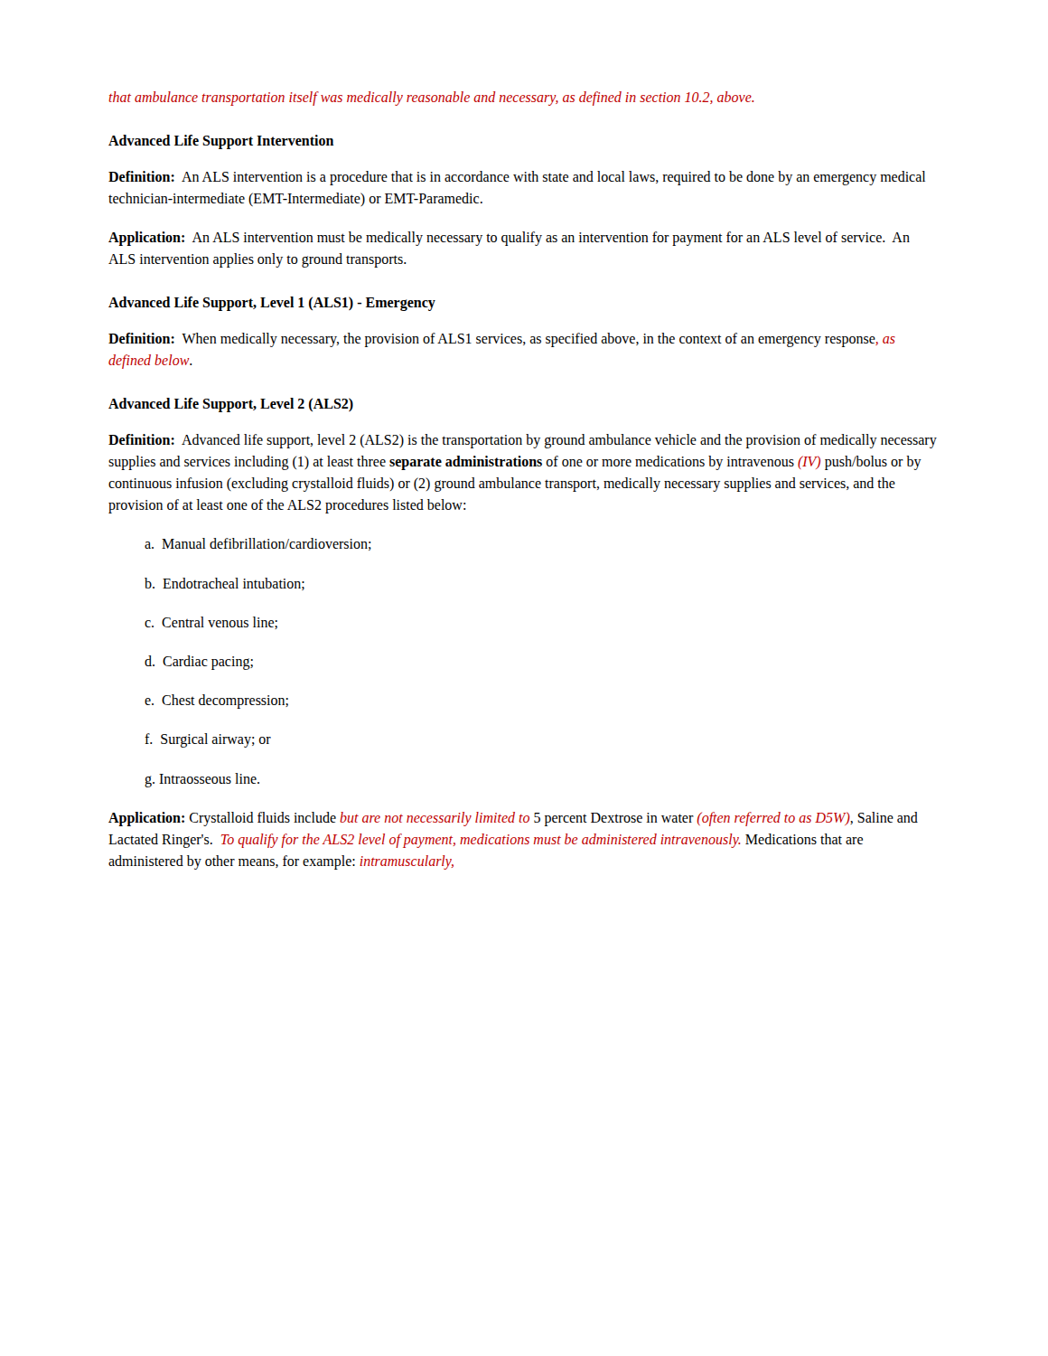that ambulance transportation itself was medically reasonable and necessary, as defined in section 10.2, above.
Advanced Life Support Intervention
Definition: An ALS intervention is a procedure that is in accordance with state and local laws, required to be done by an emergency medical technician-intermediate (EMT-Intermediate) or EMT-Paramedic.
Application: An ALS intervention must be medically necessary to qualify as an intervention for payment for an ALS level of service. An ALS intervention applies only to ground transports.
Advanced Life Support, Level 1 (ALS1) - Emergency
Definition: When medically necessary, the provision of ALS1 services, as specified above, in the context of an emergency response, as defined below.
Advanced Life Support, Level 2 (ALS2)
Definition: Advanced life support, level 2 (ALS2) is the transportation by ground ambulance vehicle and the provision of medically necessary supplies and services including (1) at least three separate administrations of one or more medications by intravenous (IV) push/bolus or by continuous infusion (excluding crystalloid fluids) or (2) ground ambulance transport, medically necessary supplies and services, and the provision of at least one of the ALS2 procedures listed below:
a. Manual defibrillation/cardioversion;
b. Endotracheal intubation;
c. Central venous line;
d. Cardiac pacing;
e. Chest decompression;
f. Surgical airway; or
g. Intraosseous line.
Application: Crystalloid fluids include but are not necessarily limited to 5 percent Dextrose in water (often referred to as D5W), Saline and Lactated Ringer's. To qualify for the ALS2 level of payment, medications must be administered intravenously. Medications that are administered by other means, for example: intramuscularly,